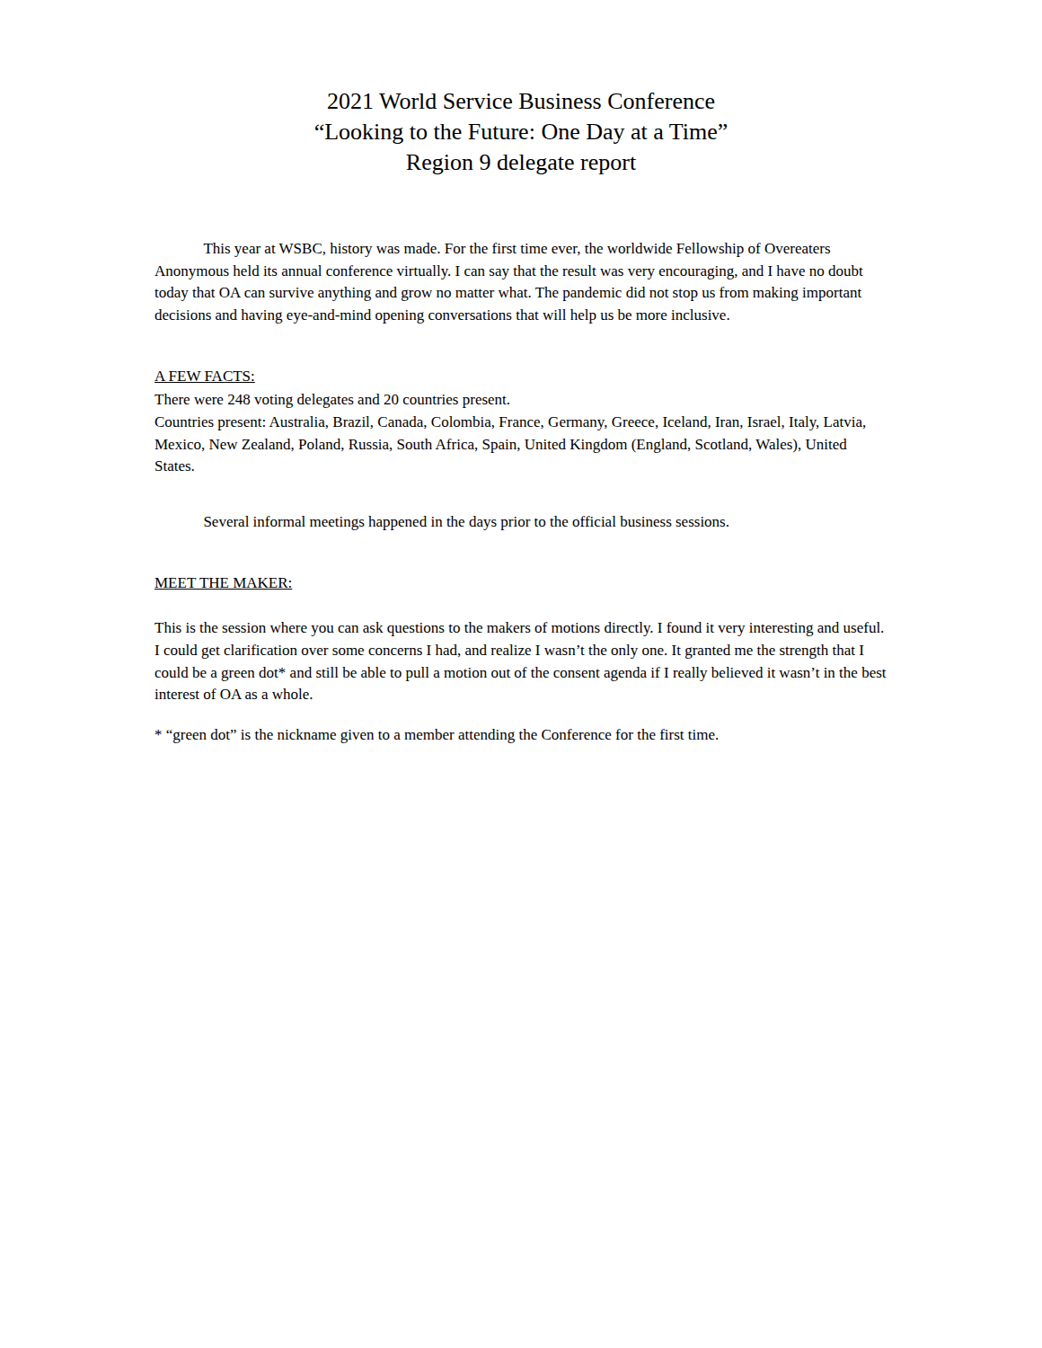2021 World Service Business Conference
“Looking to the Future: One Day at a Time”
Region 9 delegate report
This year at WSBC, history was made. For the first time ever, the worldwide Fellowship of Overeaters Anonymous held its annual conference virtually. I can say that the result was very encouraging, and I have no doubt today that OA can survive anything and grow no matter what. The pandemic did not stop us from making important decisions and having eye-and-mind opening conversations that will help us be more inclusive.
A FEW FACTS:
There were 248 voting delegates and 20 countries present.
Countries present: Australia, Brazil, Canada, Colombia, France, Germany, Greece, Iceland, Iran, Israel, Italy, Latvia, Mexico, New Zealand, Poland, Russia, South Africa, Spain, United Kingdom (England, Scotland, Wales), United States.
Several informal meetings happened in the days prior to the official business sessions.
MEET THE MAKER:
This is the session where you can ask questions to the makers of motions directly. I found it very interesting and useful. I could get clarification over some concerns I had, and realize I wasn’t the only one. It granted me the strength that I could be a green dot* and still be able to pull a motion out of the consent agenda if I really believed it wasn’t in the best interest of OA as a whole.
* “green dot” is the nickname given to a member attending the Conference for the first time.